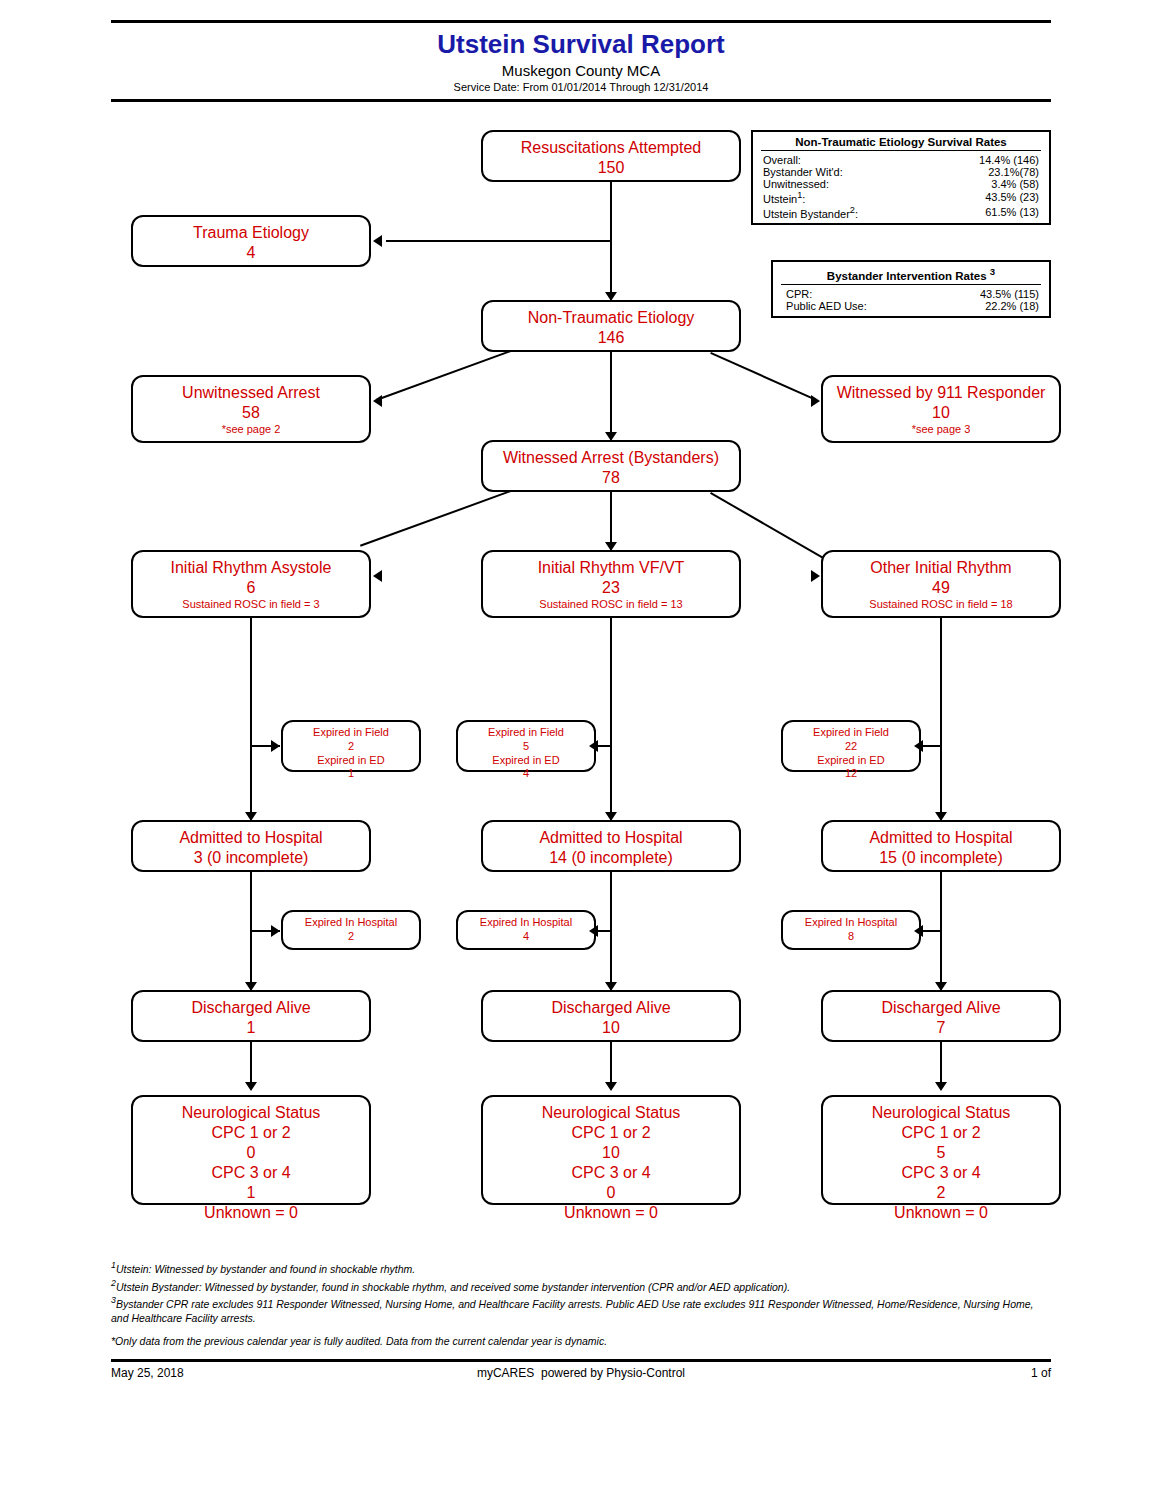Utstein Survival Report
Muskegon County MCA
Service Date: From 01/01/2014 Through 12/31/2014
Non-Traumatic Etiology Survival Rates
| Overall: | 14.4% (146) |
| Bystander Wit'd: | 23.1%(78) |
| Unwitnessed: | 3.4% (58) |
| Utstein 1 : | 43.5% (23) |
| Utstein Bystander 2 : | 61.5% (13) |
Bystander Intervention Rates 3
| CPR: | 43.5% (115) |
| Public AED Use: | 22.2% (18) |
Resuscitations Attempted
150
Trauma Etiology
4
Non-Traumatic Etiology
146
Unwitnessed Arrest
58
*see page 2
Witnessed by 911 Responder
10
*see page 3
Witnessed Arrest (Bystanders)
78
Initial Rhythm Asystole
6
Sustained ROSC in field = 3
Initial Rhythm VF/VT
23
Sustained ROSC in field = 13
Other Initial Rhythm
49
Sustained ROSC in field = 18
Expired in Field
2
Expired in ED
1
Expired in Field
5
Expired in ED
4
Expired in Field
22
Expired in ED
12
Admitted to Hospital
3 (0 incomplete)
Admitted to Hospital
14 (0 incomplete)
Admitted to Hospital
15 (0 incomplete)
Expired In Hospital
2
Expired In Hospital
4
Expired In Hospital
8
Discharged Alive
1
Discharged Alive
10
Discharged Alive
7
Neurological Status
CPC 1 or 2
0
CPC 3 or 4
1
Unknown = 0
Neurological Status
CPC 1 or 2
10
CPC 3 or 4
0
Unknown = 0
Neurological Status
CPC 1 or 2
5
CPC 3 or 4
2
Unknown = 0
1Utstein: Witnessed by bystander and found in shockable rhythm.
2Utstein Bystander: Witnessed by bystander, found in shockable rhythm, and received some bystander intervention (CPR and/or AED application).
3Bystander CPR rate excludes 911 Responder Witnessed, Nursing Home, and Healthcare Facility arrests. Public AED Use rate excludes 911 Responder Witnessed, Home/Residence, Nursing Home, and Healthcare Facility arrests.
*Only data from the previous calendar year is fully audited. Data from the current calendar year is dynamic.
May 25, 2018
myCARES powered by Physio-Control
1 of